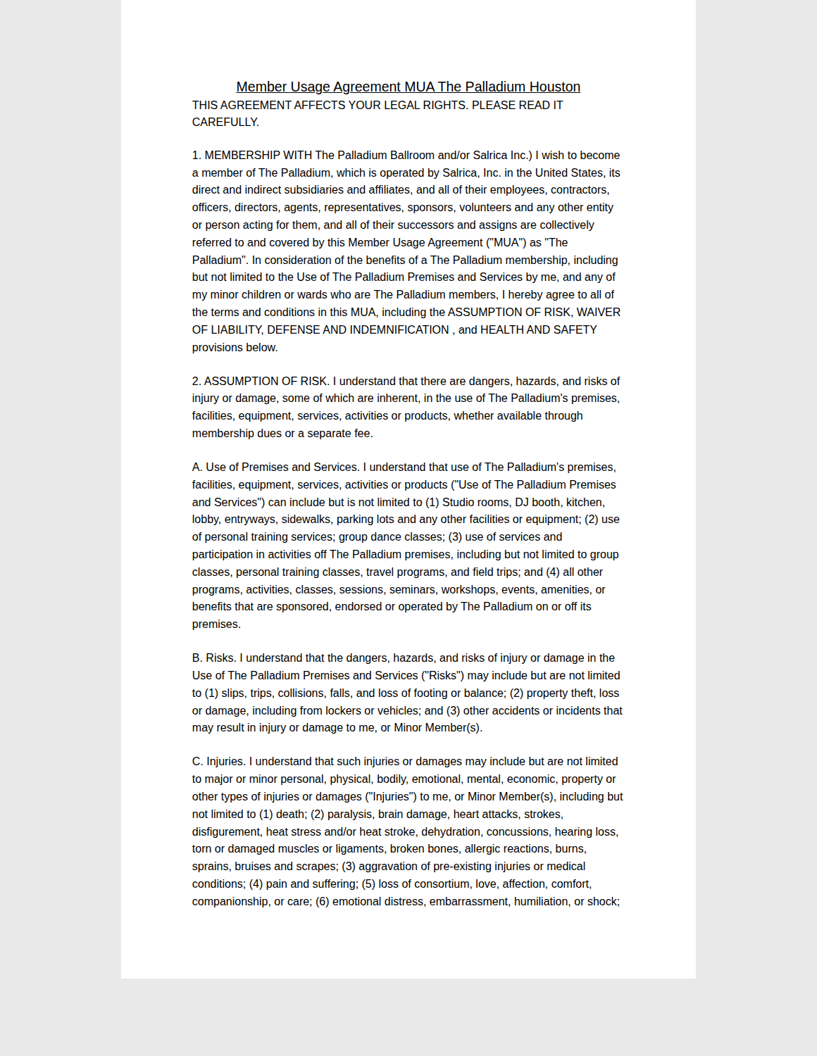Member Usage Agreement MUA The Palladium Houston
THIS AGREEMENT AFFECTS YOUR LEGAL RIGHTS. PLEASE READ IT CAREFULLY.
1. MEMBERSHIP WITH The Palladium Ballroom and/or Salrica Inc.) I wish to become a member of The Palladium, which is operated by Salrica, Inc. in the United States, its direct and indirect subsidiaries and affiliates, and all of their employees, contractors, officers, directors, agents, representatives, sponsors, volunteers and any other entity or person acting for them, and all of their successors and assigns are collectively referred to and covered by this Member Usage Agreement ("MUA") as "The Palladium". In consideration of the benefits of a The Palladium membership, including but not limited to the Use of The Palladium Premises and Services by me, and any of my minor children or wards who are The Palladium members, I hereby agree to all of the terms and conditions in this MUA, including the ASSUMPTION OF RISK, WAIVER OF LIABILITY, DEFENSE AND INDEMNIFICATION , and HEALTH AND SAFETY provisions below.
2. ASSUMPTION OF RISK. I understand that there are dangers, hazards, and risks of injury or damage, some of which are inherent, in the use of The Palladium's premises, facilities, equipment, services, activities or products, whether available through membership dues or a separate fee.
A. Use of Premises and Services. I understand that use of The Palladium's premises, facilities, equipment, services, activities or products ("Use of The Palladium Premises and Services") can include but is not limited to (1) Studio rooms, DJ booth, kitchen, lobby, entryways, sidewalks, parking lots and any other facilities or equipment; (2) use of personal training services; group dance classes; (3) use of services and participation in activities off The Palladium premises, including but not limited to group classes, personal training classes, travel programs, and field trips; and (4) all other programs, activities, classes, sessions, seminars, workshops, events, amenities, or benefits that are sponsored, endorsed or operated by The Palladium on or off its premises.
B. Risks. I understand that the dangers, hazards, and risks of injury or damage in the Use of The Palladium Premises and Services ("Risks") may include but are not limited to (1) slips, trips, collisions, falls, and loss of footing or balance; (2) property theft, loss or damage, including from lockers or vehicles; and (3) other accidents or incidents that may result in injury or damage to me, or Minor Member(s).
C. Injuries. I understand that such injuries or damages may include but are not limited to major or minor personal, physical, bodily, emotional, mental, economic, property or other types of injuries or damages ("Injuries") to me, or Minor Member(s), including but not limited to (1) death; (2) paralysis, brain damage, heart attacks, strokes, disfigurement, heat stress and/or heat stroke, dehydration, concussions, hearing loss, torn or damaged muscles or ligaments, broken bones, allergic reactions, burns, sprains, bruises and scrapes; (3) aggravation of pre-existing injuries or medical conditions; (4) pain and suffering; (5) loss of consortium, love, affection, comfort, companionship, or care; (6) emotional distress, embarrassment, humiliation, or shock;